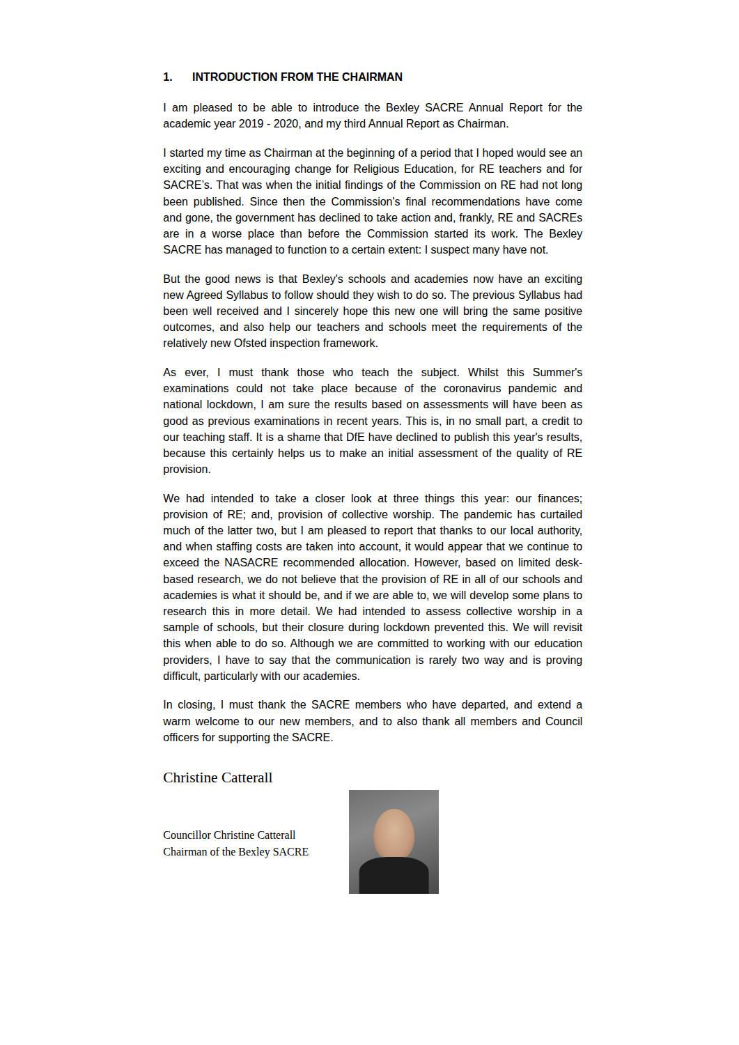1. INTRODUCTION FROM THE CHAIRMAN
I am pleased to be able to introduce the Bexley SACRE Annual Report for the academic year 2019 - 2020, and my third Annual Report as Chairman.
I started my time as Chairman at the beginning of a period that I hoped would see an exciting and encouraging change for Religious Education, for RE teachers and for SACRE’s. That was when the initial findings of the Commission on RE had not long been published. Since then the Commission's final recommendations have come and gone, the government has declined to take action and, frankly, RE and SACREs are in a worse place than before the Commission started its work. The Bexley SACRE has managed to function to a certain extent: I suspect many have not.
But the good news is that Bexley's schools and academies now have an exciting new Agreed Syllabus to follow should they wish to do so. The previous Syllabus had been well received and I sincerely hope this new one will bring the same positive outcomes, and also help our teachers and schools meet the requirements of the relatively new Ofsted inspection framework.
As ever, I must thank those who teach the subject. Whilst this Summer's examinations could not take place because of the coronavirus pandemic and national lockdown, I am sure the results based on assessments will have been as good as previous examinations in recent years. This is, in no small part, a credit to our teaching staff. It is a shame that DfE have declined to publish this year's results, because this certainly helps us to make an initial assessment of the quality of RE provision.
We had intended to take a closer look at three things this year: our finances; provision of RE; and, provision of collective worship. The pandemic has curtailed much of the latter two, but I am pleased to report that thanks to our local authority, and when staffing costs are taken into account, it would appear that we continue to exceed the NASACRE recommended allocation. However, based on limited desk-based research, we do not believe that the provision of RE in all of our schools and academies is what it should be, and if we are able to, we will develop some plans to research this in more detail. We had intended to assess collective worship in a sample of schools, but their closure during lockdown prevented this. We will revisit this when able to do so. Although we are committed to working with our education providers, I have to say that the communication is rarely two way and is proving difficult, particularly with our academies.
In closing, I must thank the SACRE members who have departed, and extend a warm welcome to our new members, and to also thank all members and Council officers for supporting the SACRE.
Christine Catterall
Councillor Christine Catterall
Chairman of the Bexley SACRE